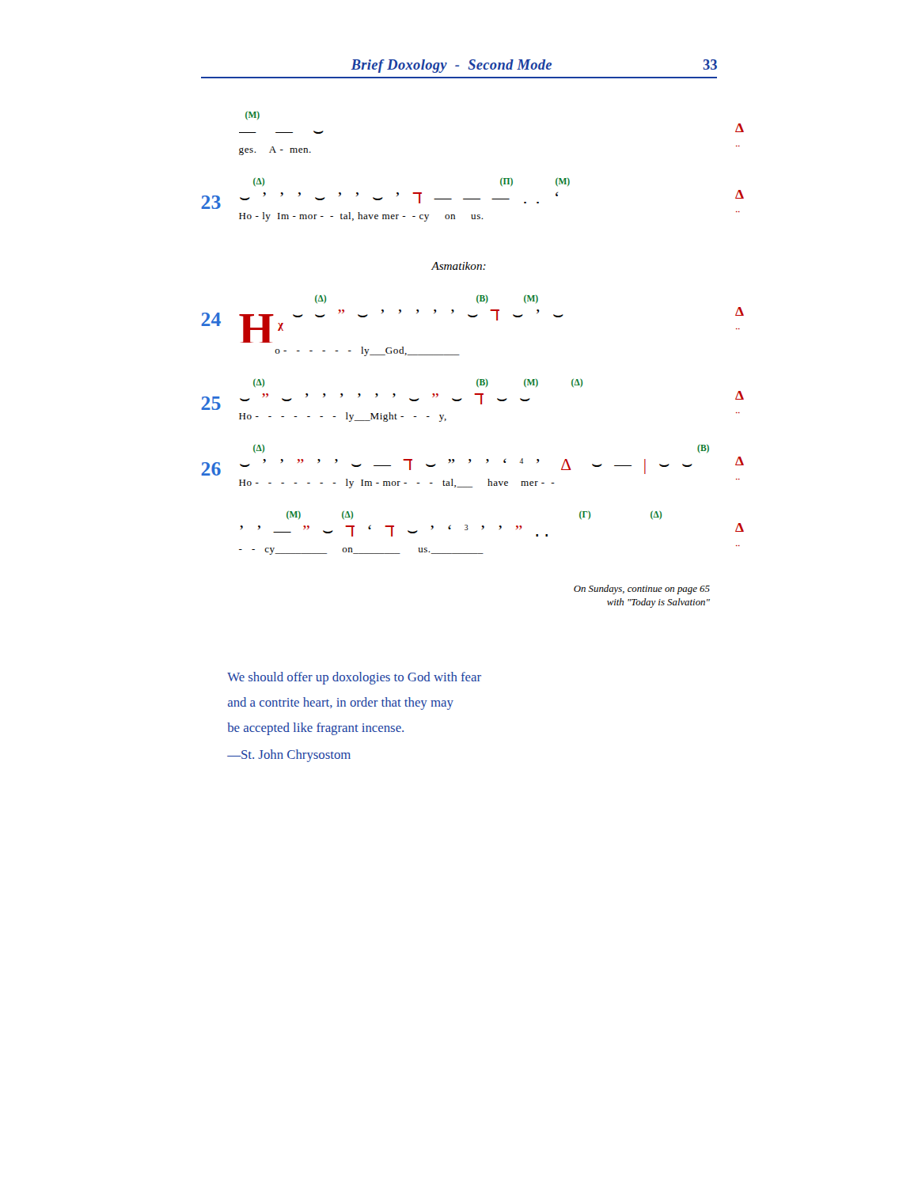Brief Doxology - Second Mode 33
(Μ)
— — ⌣
ges. A - men.
Δ
․․
23
(Δ) (Π) (Μ)
⌣ ’ ’ ’ ⌣ ’ ’ ⌣ ’ ℸ — — — ․․ ‘
Ho - ly Im - mor - - tal, have mer - - cy on us.
Δ
․․
Asmatikon:
24
(Δ) (Β) (Μ)
Hχ ⌣ ⌣ ” ⌣ ’ ’ ’ ’ ’ ⌣ ℸ ⌣ ’ ⌣
o - - - - - - ly___God,__________
Δ
․․
25
(Δ) (Β) (Μ) (Δ)
⌣ ” ⌣ ’ ’ ’ ’ ’ ’ ⌣ ” ⌣ ℸ ⌣ ⌣
Ho - - - - - - - ly___Might - - - y,
Δ
․․
26
(Δ) (Β)
⌣ ’ ’ ” ’ ’ ⌣ — ℸ ⌣ ” ’ ’ ‘ 4 ’ Δ ⌣ — | ⌣ ⌣
Ho - - - - - - - ly Im - mor - - - tal,___ have mer - -
Δ
․․
(Μ) (Δ) (Γ) (Δ)
’ ’ — ” ⌣ ℸ ‘ ℸ ⌣ ’ ‘ 3 ’ ’ ” ․․
- - cy__________ on_________ us.__________
Δ
․․
On Sundays, continue on page 65
with "Today is Salvation"
We should offer up doxologies to God with fear
and a contrite heart, in order that they may
be accepted like fragrant incense.
—St. John Chrysostom